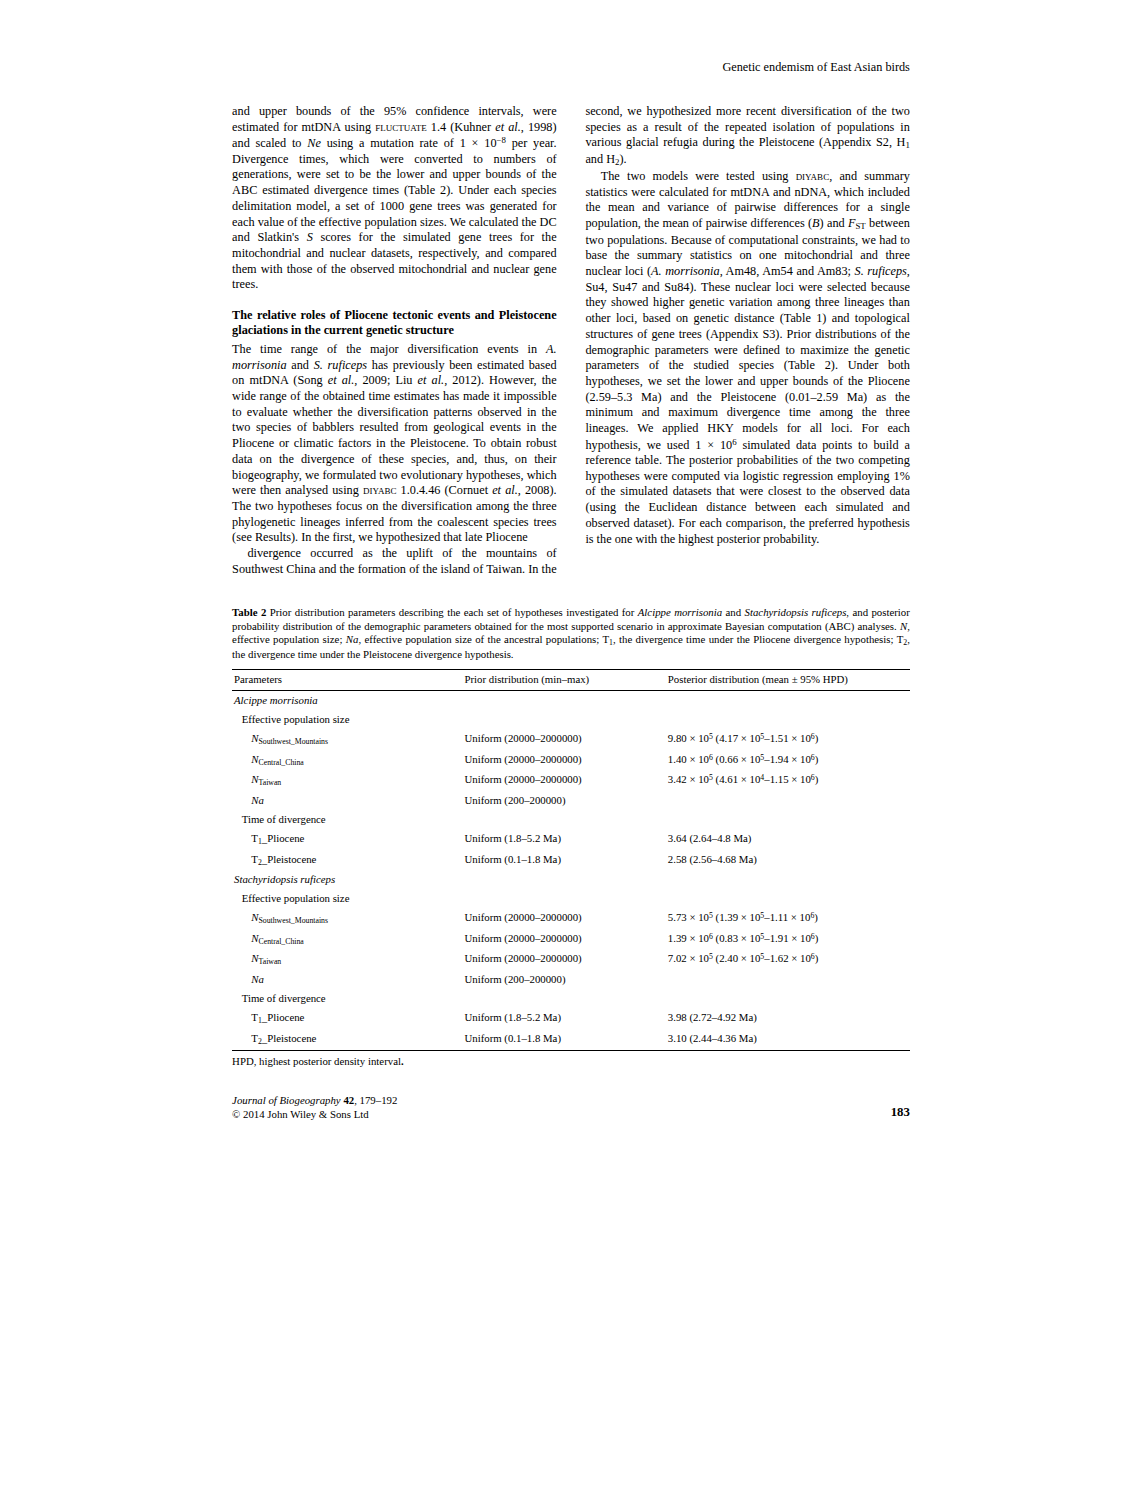Genetic endemism of East Asian birds
and upper bounds of the 95% confidence intervals, were estimated for mtDNA using fluctuate 1.4 (Kuhner et al., 1998) and scaled to Ne using a mutation rate of 1 × 10−8 per year. Divergence times, which were converted to numbers of generations, were set to be the lower and upper bounds of the ABC estimated divergence times (Table 2). Under each species delimitation model, a set of 1000 gene trees was generated for each value of the effective population sizes. We calculated the DC and Slatkin's S scores for the simulated gene trees for the mitochondrial and nuclear datasets, respectively, and compared them with those of the observed mitochondrial and nuclear gene trees.
The relative roles of Pliocene tectonic events and Pleistocene glaciations in the current genetic structure
The time range of the major diversification events in A. morrisonia and S. ruficeps has previously been estimated based on mtDNA (Song et al., 2009; Liu et al., 2012). However, the wide range of the obtained time estimates has made it impossible to evaluate whether the diversification patterns observed in the two species of babblers resulted from geological events in the Pliocene or climatic factors in the Pleistocene. To obtain robust data on the divergence of these species, and, thus, on their biogeography, we formulated two evolutionary hypotheses, which were then analysed using diyabc 1.0.4.46 (Cornuet et al., 2008). The two hypotheses focus on the diversification among the three phylogenetic lineages inferred from the coalescent species trees (see Results). In the first, we hypothesized that late Pliocene
divergence occurred as the uplift of the mountains of Southwest China and the formation of the island of Taiwan. In the second, we hypothesized more recent diversification of the two species as a result of the repeated isolation of populations in various glacial refugia during the Pleistocene (Appendix S2, H1 and H2).
The two models were tested using diyabc, and summary statistics were calculated for mtDNA and nDNA, which included the mean and variance of pairwise differences for a single population, the mean of pairwise differences (B) and FST between two populations. Because of computational constraints, we had to base the summary statistics on one mitochondrial and three nuclear loci (A. morrisonia, Am48, Am54 and Am83; S. ruficeps, Su4, Su47 and Su84). These nuclear loci were selected because they showed higher genetic variation among three lineages than other loci, based on genetic distance (Table 1) and topological structures of gene trees (Appendix S3). Prior distributions of the demographic parameters were defined to maximize the genetic parameters of the studied species (Table 2). Under both hypotheses, we set the lower and upper bounds of the Pliocene (2.59–5.3 Ma) and the Pleistocene (0.01–2.59 Ma) as the minimum and maximum divergence time among the three lineages. We applied HKY models for all loci. For each hypothesis, we used 1 × 106 simulated data points to build a reference table. The posterior probabilities of the two competing hypotheses were computed via logistic regression employing 1% of the simulated datasets that were closest to the observed data (using the Euclidean distance between each simulated and observed dataset). For each comparison, the preferred hypothesis is the one with the highest posterior probability.
Table 2 Prior distribution parameters describing the each set of hypotheses investigated for Alcippe morrisonia and Stachyridopsis ruficeps, and posterior probability distribution of the demographic parameters obtained for the most supported scenario in approximate Bayesian computation (ABC) analyses. N, effective population size; Na, effective population size of the ancestral populations; T1, the divergence time under the Pliocene divergence hypothesis; T2, the divergence time under the Pleistocene divergence hypothesis.
| Parameters | Prior distribution (min–max) | Posterior distribution (mean ± 95% HPD) |
| --- | --- | --- |
| Alcippe morrisonia | | |
| Effective population size | | |
| N Southwest_Mountains | Uniform (20000–2000000) | 9.80 × 10 5 (4.17 × 10 5 –1.51 × 10 6 ) |
| N Central_China | Uniform (20000–2000000) | 1.40 × 10 6 (0.66 × 10 5 –1.94 × 10 6 ) |
| N Taiwan | Uniform (20000–2000000) | 3.42 × 10 5 (4.61 × 10 4 –1.15 × 10 6 ) |
| Na | Uniform (200–200000) | |
| Time of divergence | | |
| T 1 _Pliocene | Uniform (1.8–5.2 Ma) | 3.64 (2.64–4.8 Ma) |
| T 2 _Pleistocene | Uniform (0.1–1.8 Ma) | 2.58 (2.56–4.68 Ma) |
| Stachyridopsis ruficeps | | |
| Effective population size | | |
| N Southwest_Mountains | Uniform (20000–2000000) | 5.73 × 10 5 (1.39 × 10 5 –1.11 × 10 6 ) |
| N Central_China | Uniform (20000–2000000) | 1.39 × 10 6 (0.83 × 10 5 –1.91 × 10 6 ) |
| N Taiwan | Uniform (20000–2000000) | 7.02 × 10 5 (2.40 × 10 5 –1.62 × 10 6 ) |
| Na | Uniform (200–200000) | |
| Time of divergence | | |
| T 1 _Pliocene | Uniform (1.8–5.2 Ma) | 3.98 (2.72–4.92 Ma) |
| T 2 _Pleistocene | Uniform (0.1–1.8 Ma) | 3.10 (2.44–4.36 Ma) |
HPD, highest posterior density interval.
Journal of Biogeography 42, 179–192
© 2014 John Wiley & Sons Ltd
183